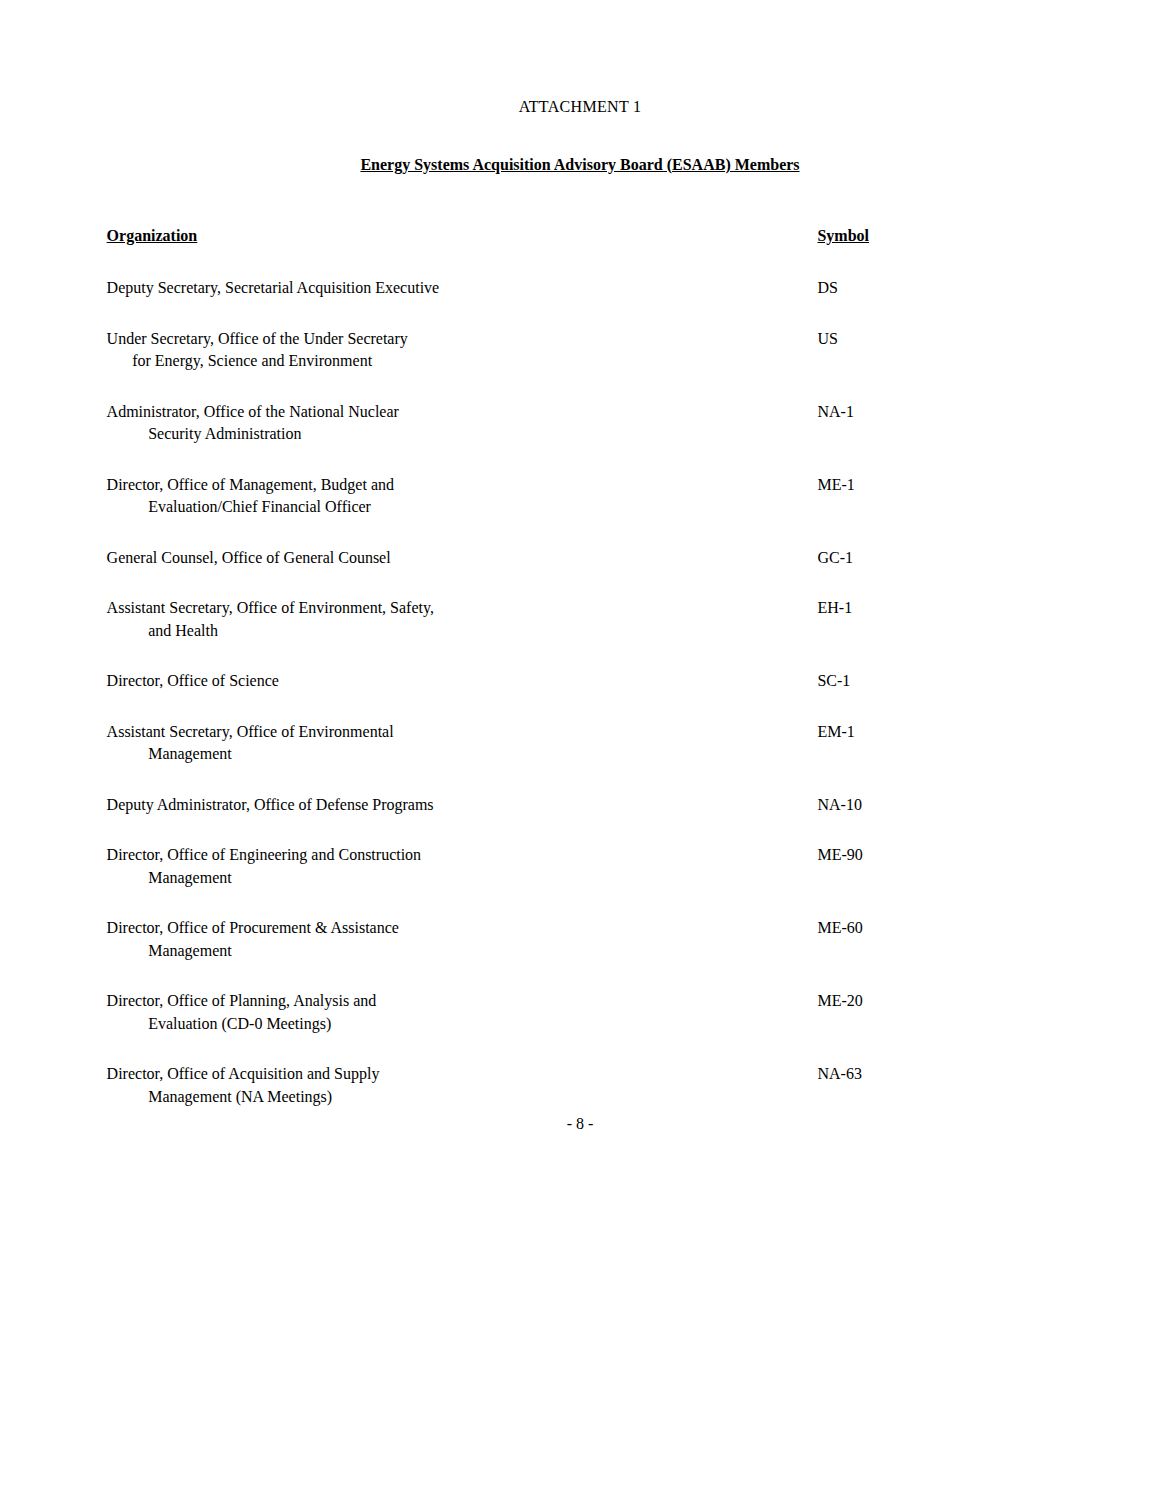ATTACHMENT 1
Energy Systems Acquisition Advisory Board (ESAAB) Members
| Organization | Symbol |
| --- | --- |
| Deputy Secretary, Secretarial Acquisition Executive | DS |
| Under Secretary, Office of the Under Secretary for Energy, Science and Environment | US |
| Administrator, Office of the National Nuclear Security Administration | NA-1 |
| Director, Office of Management, Budget and Evaluation/Chief Financial Officer | ME-1 |
| General Counsel, Office of General Counsel | GC-1 |
| Assistant Secretary, Office of Environment, Safety, and Health | EH-1 |
| Director, Office of Science | SC-1 |
| Assistant Secretary, Office of Environmental Management | EM-1 |
| Deputy Administrator, Office of Defense Programs | NA-10 |
| Director, Office of Engineering and Construction Management | ME-90 |
| Director, Office of Procurement & Assistance Management | ME-60 |
| Director, Office of Planning, Analysis and Evaluation (CD-0 Meetings) | ME-20 |
| Director, Office of Acquisition and Supply Management (NA Meetings) | NA-63 |
- 8 -